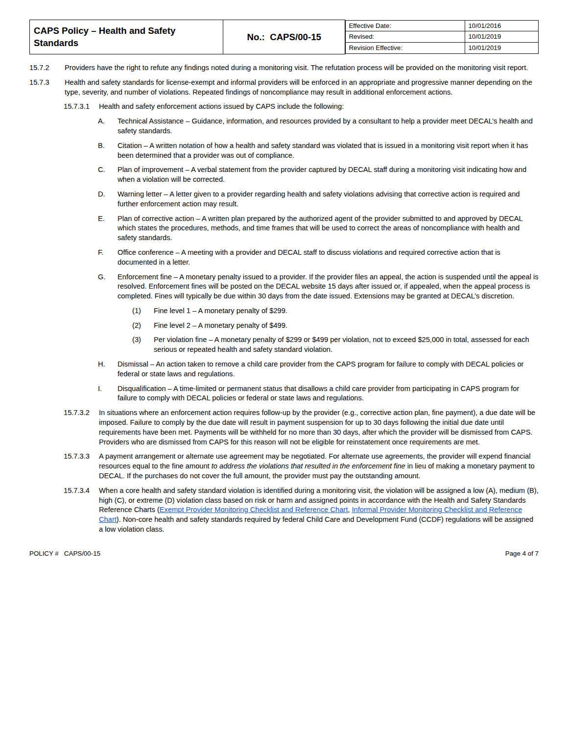| CAPS Policy – Health and Safety Standards | No.: CAPS/00-15 | / Effective Date: / 10/01/2016 / / Revised: / 10/01/2019 / / Revision Effective: / 10/01/2019 / |
15.7.2
Providers have the right to refute any findings noted during a monitoring visit. The refutation process will be provided on the monitoring visit report.
15.7.3
Health and safety standards for license-exempt and informal providers will be enforced in an appropriate and progressive manner depending on the type, severity, and number of violations. Repeated findings of noncompliance may result in additional enforcement actions.
15.7.3.1
Health and safety enforcement actions issued by CAPS include the following:
A.
Technical Assistance – Guidance, information, and resources provided by a consultant to help a provider meet DECAL’s health and safety standards.
B.
Citation – A written notation of how a health and safety standard was violated that is issued in a monitoring visit report when it has been determined that a provider was out of compliance.
C.
Plan of improvement – A verbal statement from the provider captured by DECAL staff during a monitoring visit indicating how and when a violation will be corrected.
D.
Warning letter – A letter given to a provider regarding health and safety violations advising that corrective action is required and further enforcement action may result.
E.
Plan of corrective action – A written plan prepared by the authorized agent of the provider submitted to and approved by DECAL which states the procedures, methods, and time frames that will be used to correct the areas of noncompliance with health and safety standards.
F.
Office conference – A meeting with a provider and DECAL staff to discuss violations and required corrective action that is documented in a letter.
G.
Enforcement fine – A monetary penalty issued to a provider. If the provider files an appeal, the action is suspended until the appeal is resolved. Enforcement fines will be posted on the DECAL website 15 days after issued or, if appealed, when the appeal process is completed. Fines will typically be due within 30 days from the date issued. Extensions may be granted at DECAL’s discretion.
(1)
Fine level 1 – A monetary penalty of $299.
(2)
Fine level 2 – A monetary penalty of $499.
(3)
Per violation fine – A monetary penalty of $299 or $499 per violation, not to exceed $25,000 in total, assessed for each serious or repeated health and safety standard violation.
H.
Dismissal – An action taken to remove a child care provider from the CAPS program for failure to comply with DECAL policies or federal or state laws and regulations.
I.
Disqualification – A time-limited or permanent status that disallows a child care provider from participating in CAPS program for failure to comply with DECAL policies or federal or state laws and regulations.
15.7.3.2
In situations where an enforcement action requires follow-up by the provider (e.g., corrective action plan, fine payment), a due date will be imposed. Failure to comply by the due date will result in payment suspension for up to 30 days following the initial due date until requirements have been met. Payments will be withheld for no more than 30 days, after which the provider will be dismissed from CAPS. Providers who are dismissed from CAPS for this reason will not be eligible for reinstatement once requirements are met.
15.7.3.3
A payment arrangement or alternate use agreement may be negotiated. For alternate use agreements, the provider will expend financial resources equal to the fine amount to address the violations that resulted in the enforcement fine in lieu of making a monetary payment to DECAL. If the purchases do not cover the full amount, the provider must pay the outstanding amount.
15.7.3.4
When a core health and safety standard violation is identified during a monitoring visit, the violation will be assigned a low (A), medium (B), high (C), or extreme (D) violation class based on risk or harm and assigned points in accordance with the Health and Safety Standards Reference Charts (Exempt Provider Monitoring Checklist and Reference Chart, Informal Provider Monitoring Checklist and Reference Chart). Non-core health and safety standards required by federal Child Care and Development Fund (CCDF) regulations will be assigned a low violation class.
POLICY # CAPS/00-15
Page 4 of 7